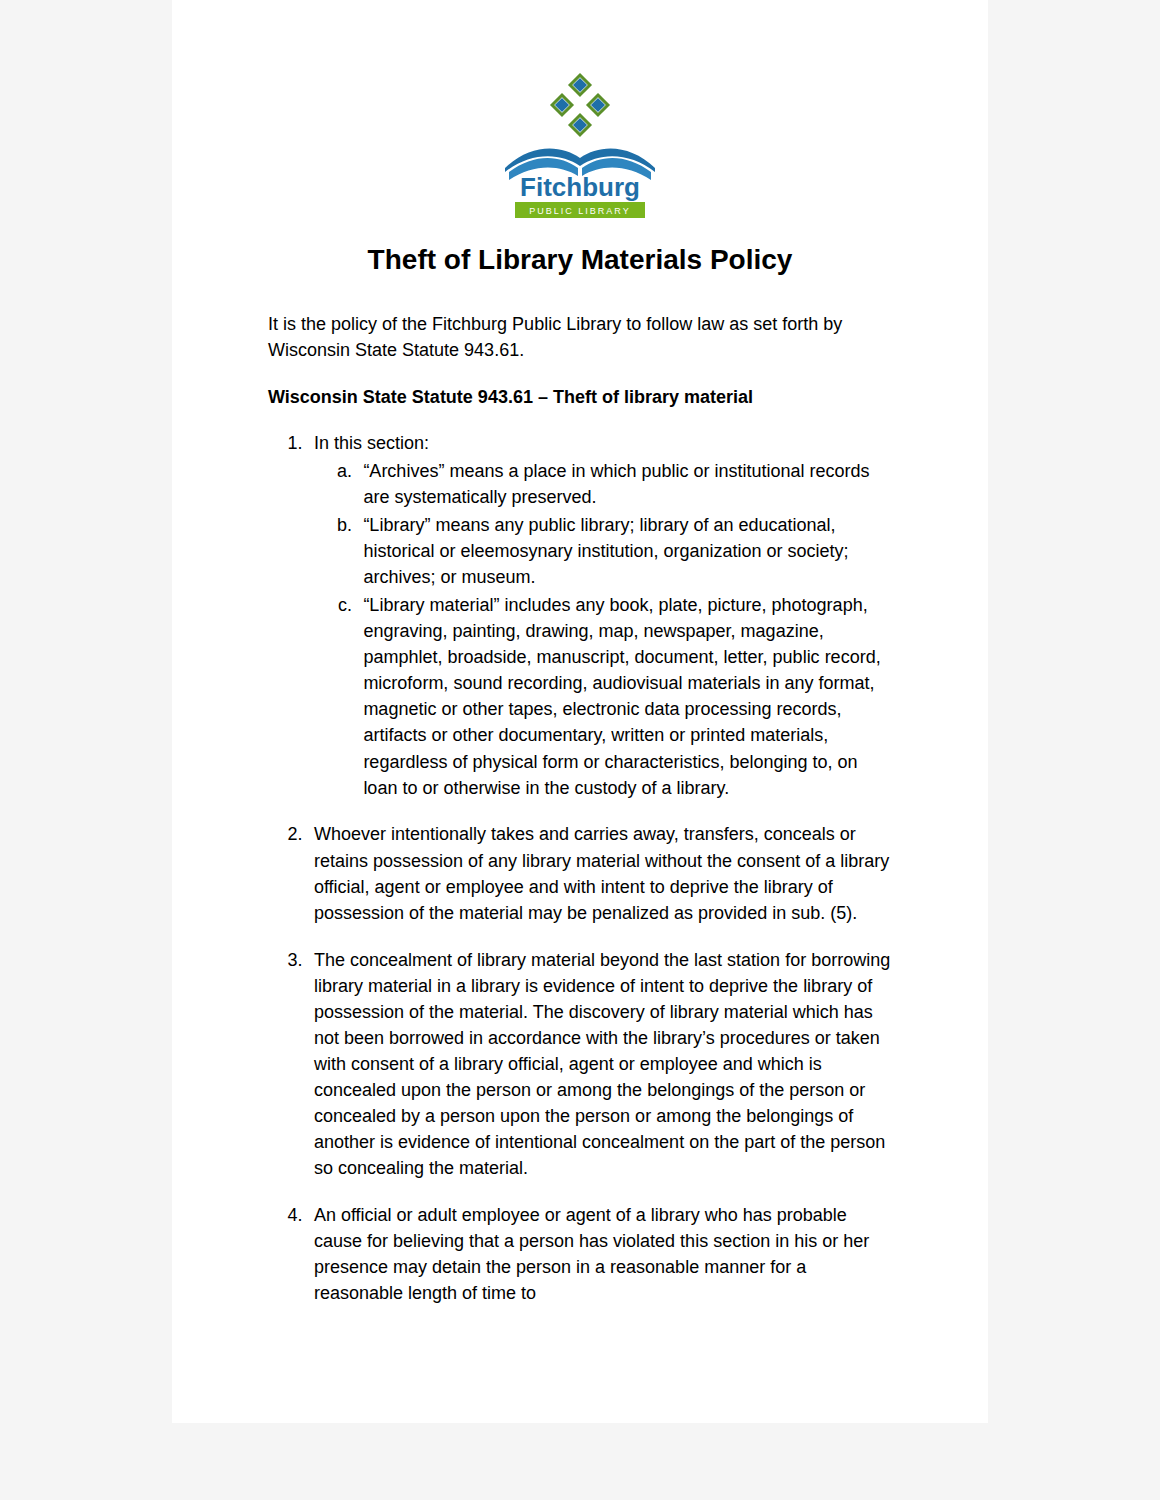Fitchburg PUBLIC LIBRARY
Theft of Library Materials Policy
It is the policy of the Fitchburg Public Library to follow law as set forth by Wisconsin State Statute 943.61.
Wisconsin State Statute 943.61 – Theft of library material
In this section:
“Archives” means a place in which public or institutional records are systematically preserved.
“Library” means any public library; library of an educational, historical or eleemosynary institution, organization or society; archives; or museum.
“Library material” includes any book, plate, picture, photograph, engraving, painting, drawing, map, newspaper, magazine, pamphlet, broadside, manuscript, document, letter, public record, microform, sound recording, audiovisual materials in any format, magnetic or other tapes, electronic data processing records, artifacts or other documentary, written or printed materials, regardless of physical form or characteristics, belonging to, on loan to or otherwise in the custody of a library.
Whoever intentionally takes and carries away, transfers, conceals or retains possession of any library material without the consent of a library official, agent or employee and with intent to deprive the library of possession of the material may be penalized as provided in sub. (5).
The concealment of library material beyond the last station for borrowing library material in a library is evidence of intent to deprive the library of possession of the material. The discovery of library material which has not been borrowed in accordance with the library’s procedures or taken with consent of a library official, agent or employee and which is concealed upon the person or among the belongings of the person or concealed by a person upon the person or among the belongings of another is evidence of intentional concealment on the part of the person so concealing the material.
An official or adult employee or agent of a library who has probable cause for believing that a person has violated this section in his or her presence may detain the person in a reasonable manner for a reasonable length of time to